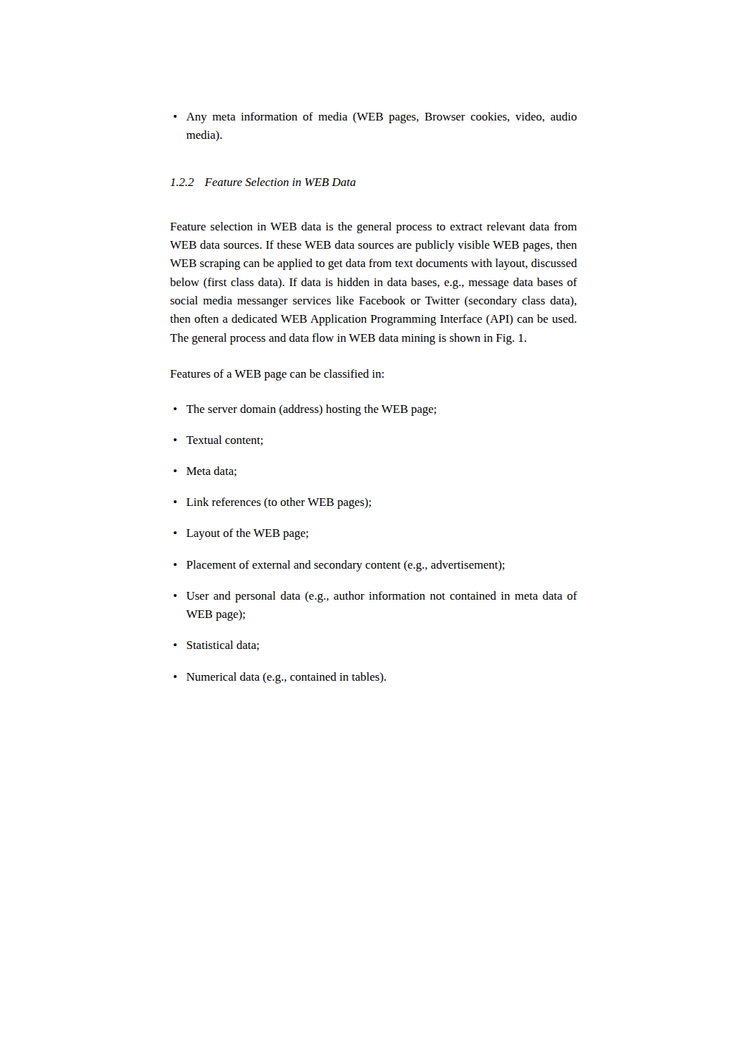Any meta information of media (WEB pages, Browser cookies, video, audio media).
1.2.2 Feature Selection in WEB Data
Feature selection in WEB data is the general process to extract relevant data from WEB data sources. If these WEB data sources are publicly visible WEB pages, then WEB scraping can be applied to get data from text documents with layout, discussed below (first class data). If data is hidden in data bases, e.g., message data bases of social media messanger services like Facebook or Twitter (secondary class data), then often a dedicated WEB Application Programming Interface (API) can be used. The general process and data flow in WEB data mining is shown in Fig. 1.
Features of a WEB page can be classified in:
The server domain (address) hosting the WEB page;
Textual content;
Meta data;
Link references (to other WEB pages);
Layout of the WEB page;
Placement of external and secondary content (e.g., advertisement);
User and personal data (e.g., author information not contained in meta data of WEB page);
Statistical data;
Numerical data (e.g., contained in tables).